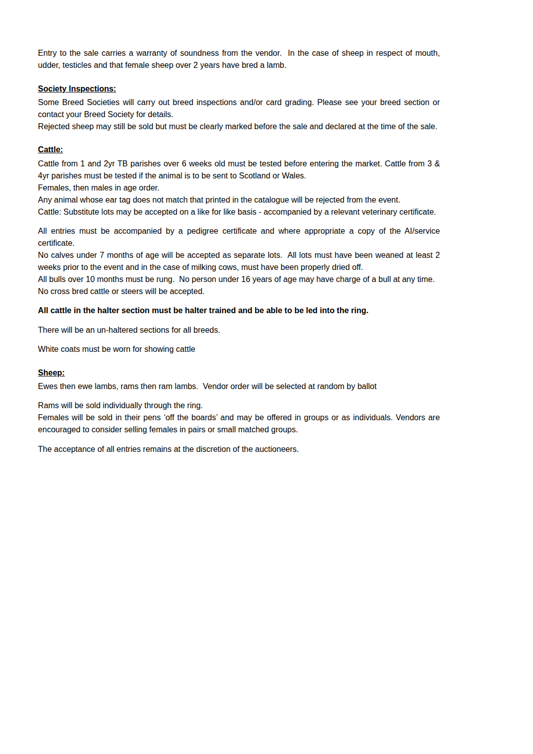Entry to the sale carries a warranty of soundness from the vendor. In the case of sheep in respect of mouth, udder, testicles and that female sheep over 2 years have bred a lamb.
Society Inspections:
Some Breed Societies will carry out breed inspections and/or card grading. Please see your breed section or contact your Breed Society for details.
Rejected sheep may still be sold but must be clearly marked before the sale and declared at the time of the sale.
Cattle:
Cattle from 1 and 2yr TB parishes over 6 weeks old must be tested before entering the market. Cattle from 3 & 4yr parishes must be tested if the animal is to be sent to Scotland or Wales.
Females, then males in age order.
Any animal whose ear tag does not match that printed in the catalogue will be rejected from the event.
Cattle: Substitute lots may be accepted on a like for like basis - accompanied by a relevant veterinary certificate.
All entries must be accompanied by a pedigree certificate and where appropriate a copy of the AI/service certificate.
No calves under 7 months of age will be accepted as separate lots. All lots must have been weaned at least 2 weeks prior to the event and in the case of milking cows, must have been properly dried off.
All bulls over 10 months must be rung. No person under 16 years of age may have charge of a bull at any time.
No cross bred cattle or steers will be accepted.
All cattle in the halter section must be halter trained and be able to be led into the ring.
There will be an un-haltered sections for all breeds.
White coats must be worn for showing cattle
Sheep:
Ewes then ewe lambs, rams then ram lambs. Vendor order will be selected at random by ballot
Rams will be sold individually through the ring.
Females will be sold in their pens ‘off the boards’ and may be offered in groups or as individuals. Vendors are encouraged to consider selling females in pairs or small matched groups.
The acceptance of all entries remains at the discretion of the auctioneers.